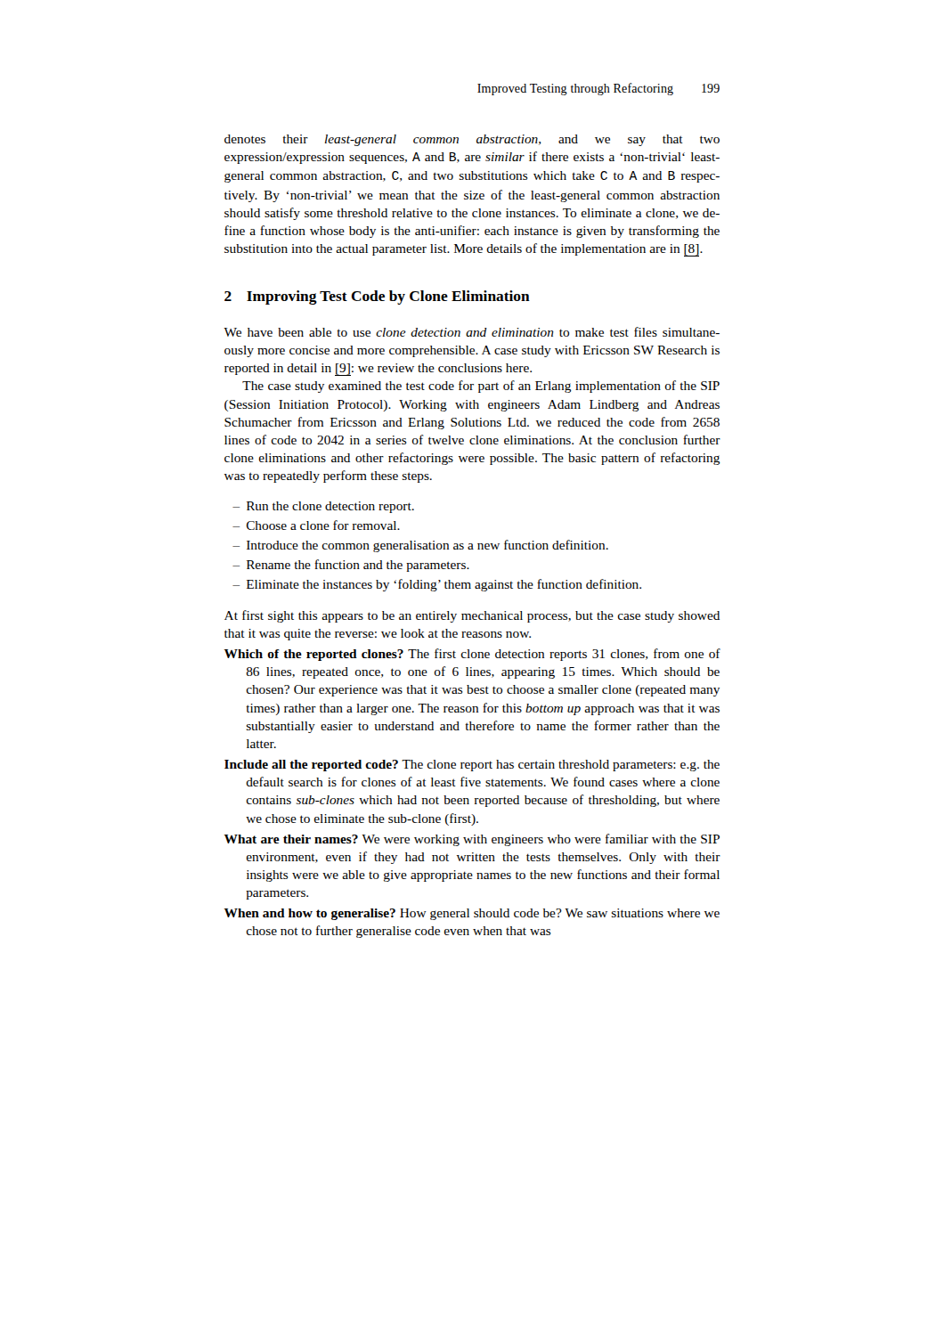Improved Testing through Refactoring199
denotes their least-general common abstraction, and we say that two expression/expression sequences, A and B, are similar if there exists a ‘non-trivial‘ least-general common abstraction, C, and two substitutions which take C to A and B respectively. By ‘non-trivial’ we mean that the size of the least-general common abstraction should satisfy some threshold relative to the clone instances. To eliminate a clone, we define a function whose body is the anti-unifier: each instance is given by transforming the substitution into the actual parameter list. More details of the implementation are in [8].
2 Improving Test Code by Clone Elimination
We have been able to use clone detection and elimination to make test files simultaneously more concise and more comprehensible. A case study with Ericsson SW Research is reported in detail in [9]: we review the conclusions here.
The case study examined the test code for part of an Erlang implementation of the SIP (Session Initiation Protocol). Working with engineers Adam Lindberg and Andreas Schumacher from Ericsson and Erlang Solutions Ltd. we reduced the code from 2658 lines of code to 2042 in a series of twelve clone eliminations. At the conclusion further clone eliminations and other refactorings were possible. The basic pattern of refactoring was to repeatedly perform these steps.
Run the clone detection report.
Choose a clone for removal.
Introduce the common generalisation as a new function definition.
Rename the function and the parameters.
Eliminate the instances by ‘folding’ them against the function definition.
At first sight this appears to be an entirely mechanical process, but the case study showed that it was quite the reverse: we look at the reasons now.
Which of the reported clones? The first clone detection reports 31 clones, from one of 86 lines, repeated once, to one of 6 lines, appearing 15 times. Which should be chosen? Our experience was that it was best to choose a smaller clone (repeated many times) rather than a larger one. The reason for this bottom up approach was that it was substantially easier to understand and therefore to name the former rather than the latter.
Include all the reported code? The clone report has certain threshold parameters: e.g. the default search is for clones of at least five statements. We found cases where a clone contains sub-clones which had not been reported because of thresholding, but where we chose to eliminate the sub-clone (first).
What are their names? We were working with engineers who were familiar with the SIP environment, even if they had not written the tests themselves. Only with their insights were we able to give appropriate names to the new functions and their formal parameters.
When and how to generalise? How general should code be? We saw situations where we chose not to further generalise code even when that was